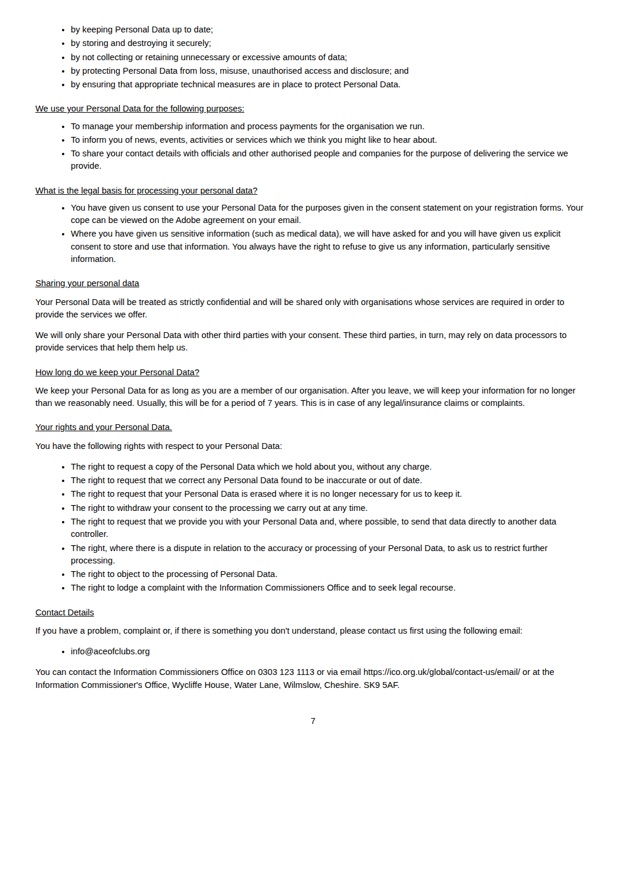by keeping Personal Data up to date;
by storing and destroying it securely;
by not collecting or retaining unnecessary or excessive amounts of data;
by protecting Personal Data from loss, misuse, unauthorised access and disclosure; and
by ensuring that appropriate technical measures are in place to protect Personal Data.
We use your Personal Data for the following purposes:
To manage your membership information and process payments for the organisation we run.
To inform you of news, events, activities or services which we think you might like to hear about.
To share your contact details with officials and other authorised people and companies for the purpose of delivering the service we provide.
What is the legal basis for processing your personal data?
You have given us consent to use your Personal Data for the purposes given in the consent statement on your registration forms. Your cope can be viewed on the Adobe agreement on your email.
Where you have given us sensitive information (such as medical data), we will have asked for and you will have given us explicit consent to store and use that information. You always have the right to refuse to give us any information, particularly sensitive information.
Sharing your personal data
Your Personal Data will be treated as strictly confidential and will be shared only with organisations whose services are required in order to provide the services we offer.
We will only share your Personal Data with other third parties with your consent. These third parties, in turn, may rely on data processors to provide services that help them help us.
How long do we keep your Personal Data?
We keep your Personal Data for as long as you are a member of our organisation. After you leave, we will keep your information for no longer than we reasonably need. Usually, this will be for a period of 7 years. This is in case of any legal/insurance claims or complaints.
Your rights and your Personal Data.
You have the following rights with respect to your Personal Data:
The right to request a copy of the Personal Data which we hold about you, without any charge.
The right to request that we correct any Personal Data found to be inaccurate or out of date.
The right to request that your Personal Data is erased where it is no longer necessary for us to keep it.
The right to withdraw your consent to the processing we carry out at any time.
The right to request that we provide you with your Personal Data and, where possible, to send that data directly to another data controller.
The right, where there is a dispute in relation to the accuracy or processing of your Personal Data, to ask us to restrict further processing.
The right to object to the processing of Personal Data.
The right to lodge a complaint with the Information Commissioners Office and to seek legal recourse.
Contact Details
If you have a problem, complaint or, if there is something you don't understand, please contact us first using the following email:
info@aceofclubs.org
You can contact the Information Commissioners Office on 0303 123 1113 or via email https://ico.org.uk/global/contact-us/email/ or at the Information Commissioner's Office, Wycliffe House, Water Lane, Wilmslow, Cheshire. SK9 5AF.
7